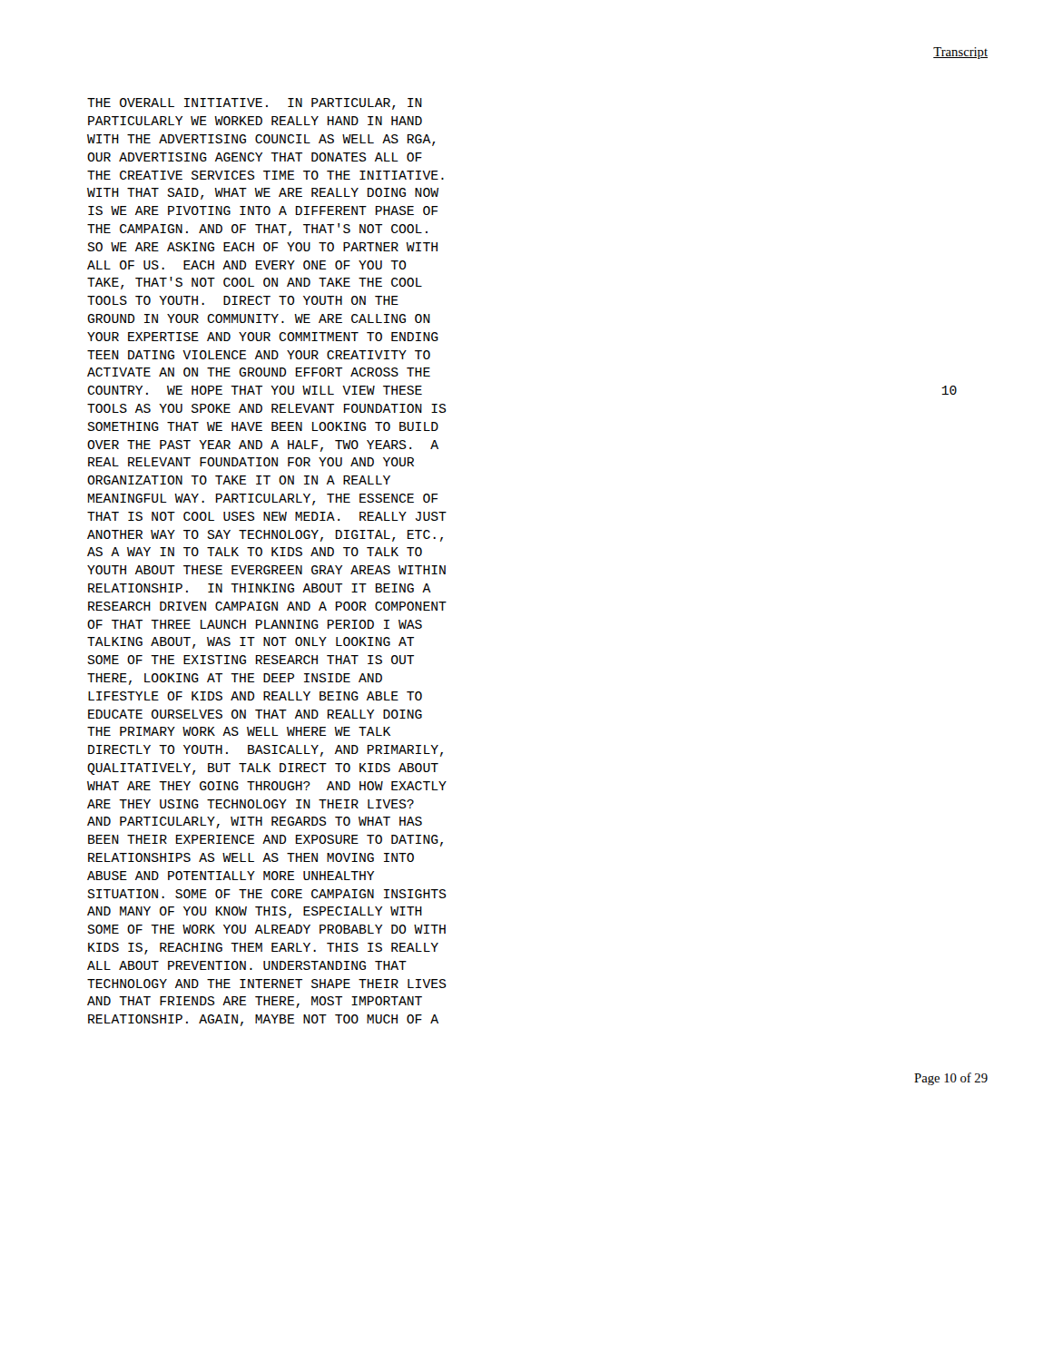Transcript
THE OVERALL INITIATIVE. IN PARTICULAR, IN PARTICULARLY WE WORKED REALLY HAND IN HAND WITH THE ADVERTISING COUNCIL AS WELL AS RGA, OUR ADVERTISING AGENCY THAT DONATES ALL OF THE CREATIVE SERVICES TIME TO THE INITIATIVE. WITH THAT SAID, WHAT WE ARE REALLY DOING NOW IS WE ARE PIVOTING INTO A DIFFERENT PHASE OF THE CAMPAIGN. AND OF THAT, THAT'S NOT COOL. SO WE ARE ASKING EACH OF YOU TO PARTNER WITH ALL OF US. EACH AND EVERY ONE OF YOU TO TAKE, THAT'S NOT COOL ON AND TAKE THE COOL TOOLS TO YOUTH. DIRECT TO YOUTH ON THE GROUND IN YOUR COMMUNITY. WE ARE CALLING ON YOUR EXPERTISE AND YOUR COMMITMENT TO ENDING TEEN DATING VIOLENCE AND YOUR CREATIVITY TO ACTIVATE AN ON THE GROUND EFFORT ACROSS THE COUNTRY. WE HOPE THAT YOU WILL VIEW THESE10 TOOLS AS YOU SPOKE AND RELEVANT FOUNDATION IS SOMETHING THAT WE HAVE BEEN LOOKING TO BUILD OVER THE PAST YEAR AND A HALF, TWO YEARS. A REAL RELEVANT FOUNDATION FOR YOU AND YOUR ORGANIZATION TO TAKE IT ON IN A REALLY MEANINGFUL WAY. PARTICULARLY, THE ESSENCE OF THAT IS NOT COOL USES NEW MEDIA. REALLY JUST ANOTHER WAY TO SAY TECHNOLOGY, DIGITAL, ETC., AS A WAY IN TO TALK TO KIDS AND TO TALK TO YOUTH ABOUT THESE EVERGREEN GRAY AREAS WITHIN RELATIONSHIP. IN THINKING ABOUT IT BEING A RESEARCH DRIVEN CAMPAIGN AND A POOR COMPONENT OF THAT THREE LAUNCH PLANNING PERIOD I WAS TALKING ABOUT, WAS IT NOT ONLY LOOKING AT SOME OF THE EXISTING RESEARCH THAT IS OUT THERE, LOOKING AT THE DEEP INSIDE AND LIFESTYLE OF KIDS AND REALLY BEING ABLE TO EDUCATE OURSELVES ON THAT AND REALLY DOING THE PRIMARY WORK AS WELL WHERE WE TALK DIRECTLY TO YOUTH. BASICALLY, AND PRIMARILY, QUALITATIVELY, BUT TALK DIRECT TO KIDS ABOUT WHAT ARE THEY GOING THROUGH? AND HOW EXACTLY ARE THEY USING TECHNOLOGY IN THEIR LIVES? AND PARTICULARLY, WITH REGARDS TO WHAT HAS BEEN THEIR EXPERIENCE AND EXPOSURE TO DATING, RELATIONSHIPS AS WELL AS THEN MOVING INTO ABUSE AND POTENTIALLY MORE UNHEALTHY SITUATION. SOME OF THE CORE CAMPAIGN INSIGHTS AND MANY OF YOU KNOW THIS, ESPECIALLY WITH SOME OF THE WORK YOU ALREADY PROBABLY DO WITH KIDS IS, REACHING THEM EARLY. THIS IS REALLY ALL ABOUT PREVENTION. UNDERSTANDING THAT TECHNOLOGY AND THE INTERNET SHAPE THEIR LIVES AND THAT FRIENDS ARE THERE, MOST IMPORTANT RELATIONSHIP. AGAIN, MAYBE NOT TOO MUCH OF A
Page 10 of 29